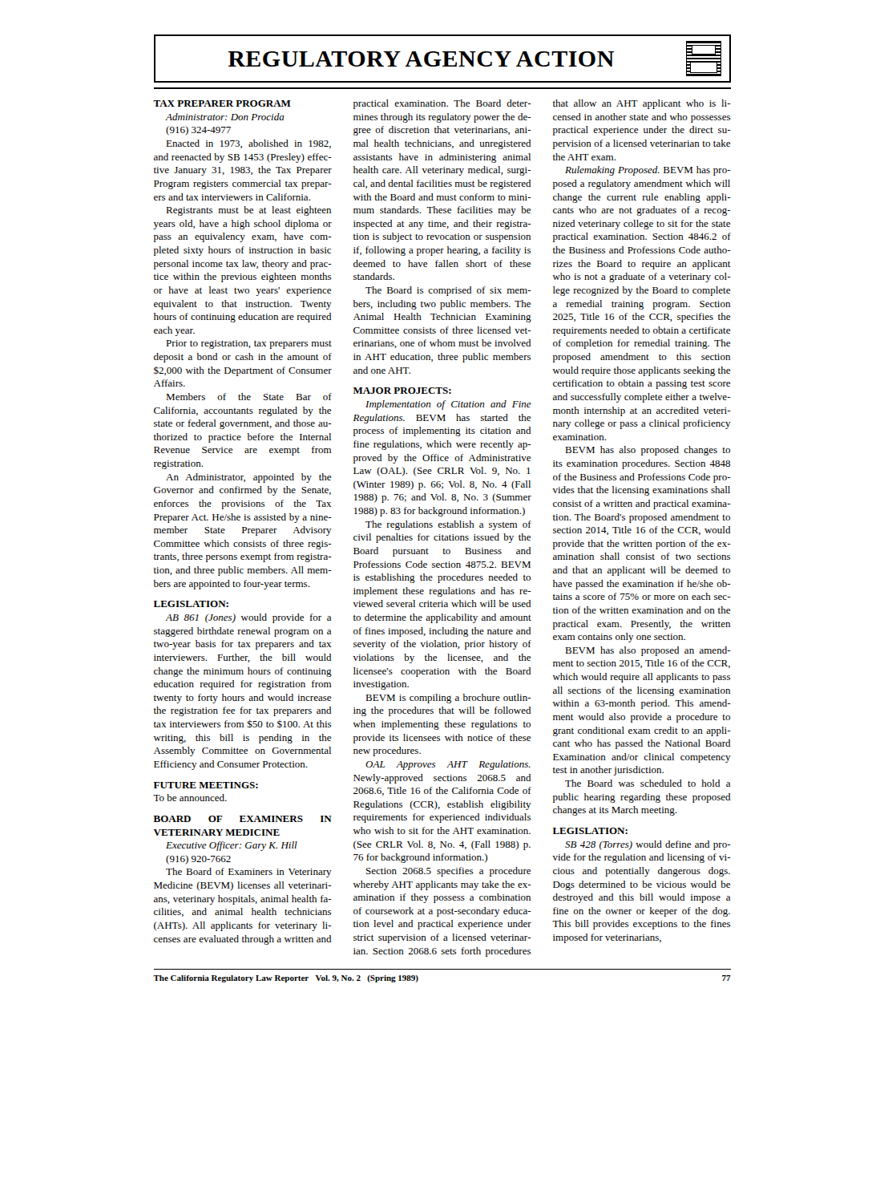REGULATORY AGENCY ACTION
Tax Preparer Program
Administrator: Don Procida
(916) 324-4977
Enacted in 1973, abolished in 1982, and reenacted by SB 1453 (Presley) effective January 31, 1983, the Tax Preparer Program registers commercial tax preparers and tax interviewers in California.
Registrants must be at least eighteen years old, have a high school diploma or pass an equivalency exam, have completed sixty hours of instruction in basic personal income tax law, theory and practice within the previous eighteen months or have at least two years' experience equivalent to that instruction. Twenty hours of continuing education are required each year.
Prior to registration, tax preparers must deposit a bond or cash in the amount of $2,000 with the Department of Consumer Affairs.
Members of the State Bar of California, accountants regulated by the state or federal government, and those authorized to practice before the Internal Revenue Service are exempt from registration.
An Administrator, appointed by the Governor and confirmed by the Senate, enforces the provisions of the Tax Preparer Act. He/she is assisted by a nine-member State Preparer Advisory Committee which consists of three registrants, three persons exempt from registration, and three public members. All members are appointed to four-year terms.
Legislation:
AB 861 (Jones) would provide for a staggered birthdate renewal program on a two-year basis for tax preparers and tax interviewers. Further, the bill would change the minimum hours of continuing education required for registration from twenty to forty hours and would increase the registration fee for tax preparers and tax interviewers from $50 to $100. At this writing, this bill is pending in the Assembly Committee on Governmental Efficiency and Consumer Protection.
Future Meetings:
To be announced.
Board of Examiners in Veterinary Medicine
Executive Officer: Gary K. Hill
(916) 920-7662
The Board of Examiners in Veterinary Medicine (BEVM) licenses all veterinarians, veterinary hospitals, animal health facilities, and animal health technicians (AHTs). All applicants for veterinary licenses are evaluated through a written and practical examination. The Board determines through its regulatory power the degree of discretion that veterinarians, animal health technicians, and unregistered assistants have in administering animal health care. All veterinary medical, surgical, and dental facilities must be registered with the Board and must conform to minimum standards. These facilities may be inspected at any time, and their registration is subject to revocation or suspension if, following a proper hearing, a facility is deemed to have fallen short of these standards.
The Board is comprised of six members, including two public members. The Animal Health Technician Examining Committee consists of three licensed veterinarians, one of whom must be involved in AHT education, three public members and one AHT.
Major Projects:
Implementation of Citation and Fine Regulations. BEVM has started the process of implementing its citation and fine regulations, which were recently approved by the Office of Administrative Law (OAL). (See CRLR Vol. 9, No. 1 (Winter 1989) p. 66; Vol. 8, No. 4 (Fall 1988) p. 76; and Vol. 8, No. 3 (Summer 1988) p. 83 for background information.)
The regulations establish a system of civil penalties for citations issued by the Board pursuant to Business and Professions Code section 4875.2. BEVM is establishing the procedures needed to implement these regulations and has reviewed several criteria which will be used to determine the applicability and amount of fines imposed, including the nature and severity of the violation, prior history of violations by the licensee, and the licensee's cooperation with the Board investigation.
BEVM is compiling a brochure outlining the procedures that will be followed when implementing these regulations to provide its licensees with notice of these new procedures.
OAL Approves AHT Regulations. Newly-approved sections 2068.5 and 2068.6, Title 16 of the California Code of Regulations (CCR), establish eligibility requirements for experienced individuals who wish to sit for the AHT examination. (See CRLR Vol. 8, No. 4, (Fall 1988) p. 76 for background information.)
Section 2068.5 specifies a procedure whereby AHT applicants may take the examination if they possess a combination of coursework at a post-secondary education level and practical experience under strict supervision of a licensed veterinarian. Section 2068.6 sets forth procedures that allow an AHT applicant who is licensed in another state and who possesses practical experience under the direct supervision of a licensed veterinarian to take the AHT exam.
Rulemaking Proposed. BEVM has proposed a regulatory amendment which will change the current rule enabling applicants who are not graduates of a recognized veterinary college to sit for the state practical examination. Section 4846.2 of the Business and Professions Code authorizes the Board to require an applicant who is not a graduate of a veterinary college recognized by the Board to complete a remedial training program. Section 2025, Title 16 of the CCR, specifies the requirements needed to obtain a certificate of completion for remedial training. The proposed amendment to this section would require those applicants seeking the certification to obtain a passing test score and successfully complete either a twelve-month internship at an accredited veterinary college or pass a clinical proficiency examination.
BEVM has also proposed changes to its examination procedures. Section 4848 of the Business and Professions Code provides that the licensing examinations shall consist of a written and practical examination. The Board's proposed amendment to section 2014, Title 16 of the CCR, would provide that the written portion of the examination shall consist of two sections and that an applicant will be deemed to have passed the examination if he/she obtains a score of 75% or more on each section of the written examination and on the practical exam. Presently, the written exam contains only one section.
BEVM has also proposed an amendment to section 2015, Title 16 of the CCR, which would require all applicants to pass all sections of the licensing examination within a 63-month period. This amendment would also provide a procedure to grant conditional exam credit to an applicant who has passed the National Board Examination and/or clinical competency test in another jurisdiction.
The Board was scheduled to hold a public hearing regarding these proposed changes at its March meeting.
Legislation:
SB 428 (Torres) would define and provide for the regulation and licensing of vicious and potentially dangerous dogs. Dogs determined to be vicious would be destroyed and this bill would impose a fine on the owner or keeper of the dog. This bill provides exceptions to the fines imposed for veterinarians,
The California Regulatory Law Reporter Vol. 9, No. 2 (Spring 1989)
77